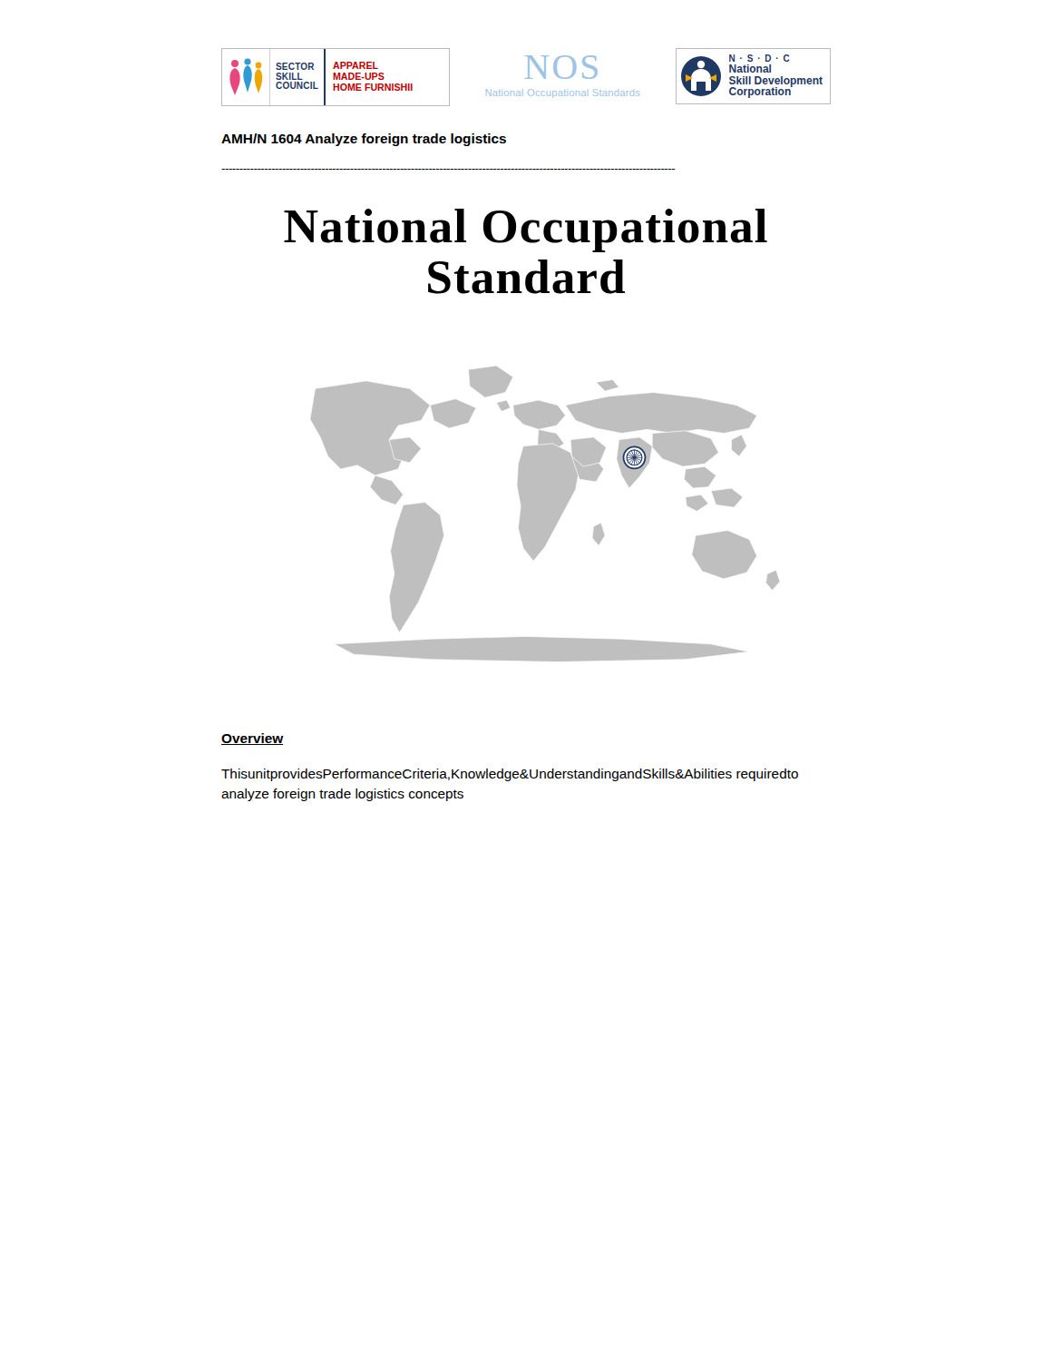Sector Skill Council
Apparel Made-Ups Home Furnishii
NOS
National Occupational Standards
N · S · D · C
National
Skill Development
Corporation
AMH/N 1604 Analyze foreign trade logistics
-------------------------------------------------------------------------------------------------------------------------------
National Occupational Standard
Overview
ThisunitprovidesPerformanceCriteria,Knowledge&UnderstandingandSkills&Abilities requiredto analyze foreign trade logistics concepts